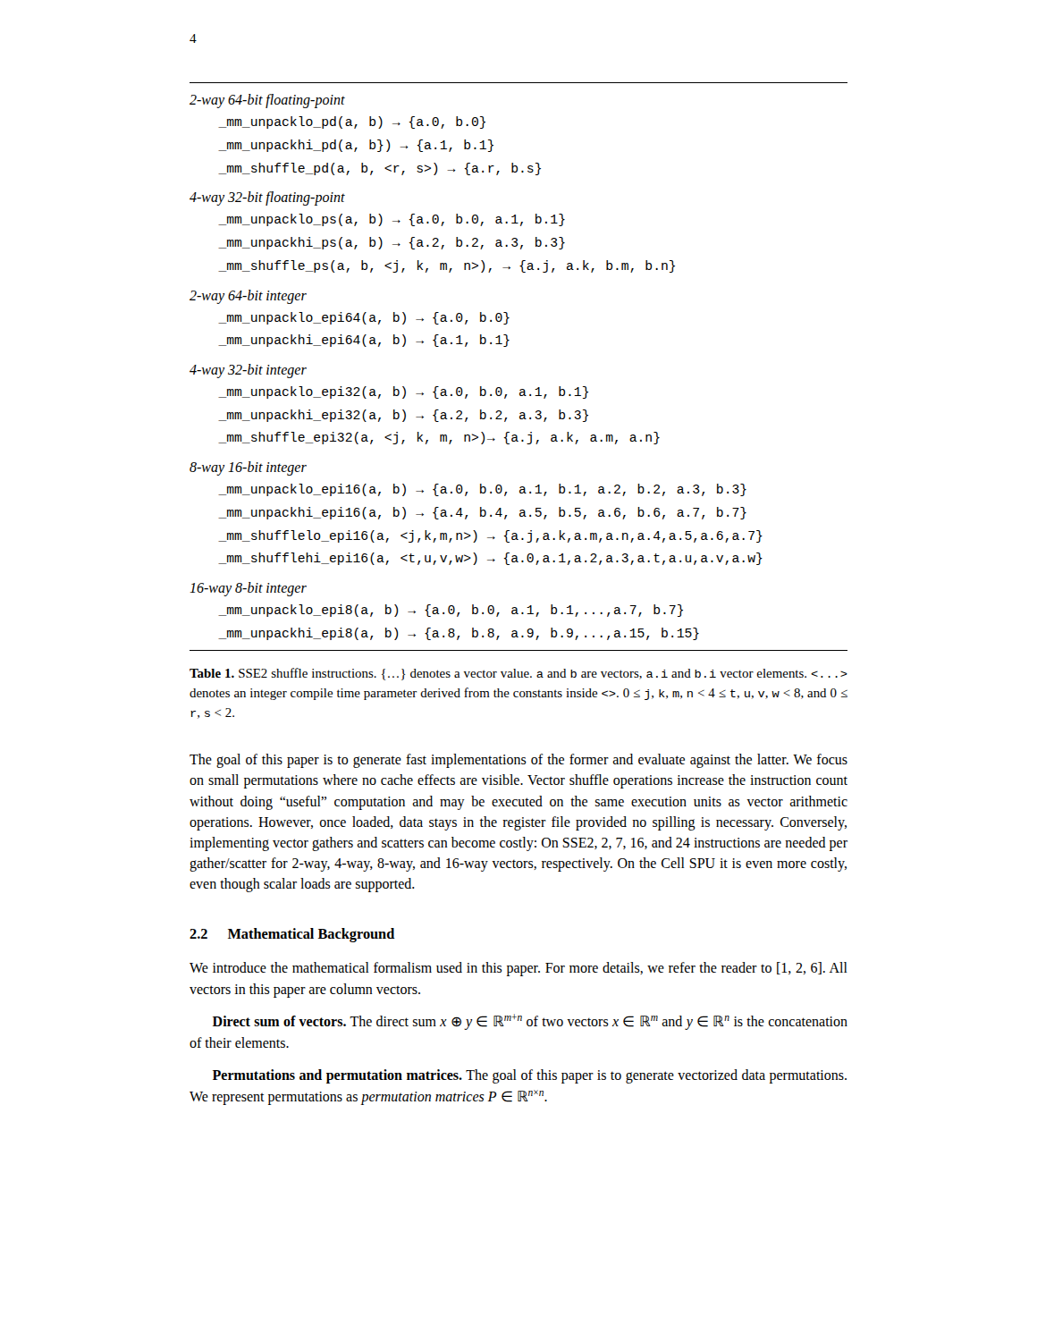4
| 2-way 64-bit floating-point |
| _mm_unpacklo_pd(a, b) → {a.0, b.0} |
| _mm_unpackhi_pd(a, b}) → {a.1, b.1} |
| _mm_shuffle_pd(a, b, <r, s>) → {a.r, b.s} |
| 4-way 32-bit floating-point |
| _mm_unpacklo_ps(a, b) → {a.0, b.0, a.1, b.1} |
| _mm_unpackhi_ps(a, b) → {a.2, b.2, a.3, b.3} |
| _mm_shuffle_ps(a, b, <j, k, m, n>), → {a.j, a.k, b.m, b.n} |
| 2-way 64-bit integer |
| _mm_unpacklo_epi64(a, b) → {a.0, b.0} |
| _mm_unpackhi_epi64(a, b) → {a.1, b.1} |
| 4-way 32-bit integer |
| _mm_unpacklo_epi32(a, b) → {a.0, b.0, a.1, b.1} |
| _mm_unpackhi_epi32(a, b) → {a.2, b.2, a.3, b.3} |
| _mm_shuffle_epi32(a, <j, k, m, n>)→ {a.j, a.k, a.m, a.n} |
| 8-way 16-bit integer |
| _mm_unpacklo_epi16(a, b) → {a.0, b.0, a.1, b.1, a.2, b.2, a.3, b.3} |
| _mm_unpackhi_epi16(a, b) → {a.4, b.4, a.5, b.5, a.6, b.6, a.7, b.7} |
| _mm_shufflelo_epi16(a, <j,k,m,n>) → {a.j,a.k,a.m,a.n,a.4,a.5,a.6,a.7} |
| _mm_shufflehi_epi16(a, <t,u,v,w>) → {a.0,a.1,a.2,a.3,a.t,a.u,a.v,a.w} |
| 16-way 8-bit integer |
| _mm_unpacklo_epi8(a, b) → {a.0, b.0, a.1, b.1,...,a.7, b.7} |
| _mm_unpackhi_epi8(a, b) → {a.8, b.8, a.9, b.9,...,a.15, b.15} |
Table 1. SSE2 shuffle instructions. {…} denotes a vector value. a and b are vectors, a.i and b.i vector elements. <...> denotes an integer compile time parameter derived from the constants inside <>. 0 ≤ j, k, m, n < 4 ≤ t, u, v, w < 8, and 0 ≤ r, s < 2.
The goal of this paper is to generate fast implementations of the former and evaluate against the latter. We focus on small permutations where no cache effects are visible. Vector shuffle operations increase the instruction count without doing “useful” computation and may be executed on the same execution units as vector arithmetic operations. However, once loaded, data stays in the register file provided no spilling is necessary. Conversely, implementing vector gathers and scatters can become costly: On SSE2, 2, 7, 16, and 24 instructions are needed per gather/scatter for 2-way, 4-way, 8-way, and 16-way vectors, respectively. On the Cell SPU it is even more costly, even though scalar loads are supported.
2.2 Mathematical Background
We introduce the mathematical formalism used in this paper. For more details, we refer the reader to [1, 2, 6]. All vectors in this paper are column vectors.
Direct sum of vectors. The direct sum x ⊕ y ∈ ℝm+n of two vectors x ∈ ℝm and y ∈ ℝn is the concatenation of their elements.
Permutations and permutation matrices. The goal of this paper is to generate vectorized data permutations. We represent permutations as permutation matrices P ∈ ℝn×n.